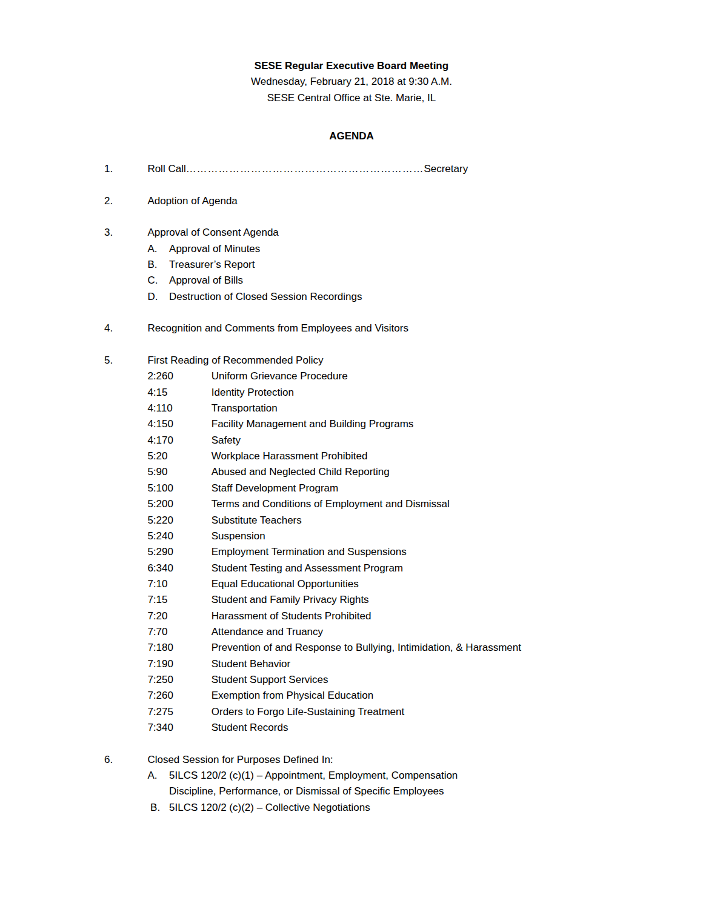SESE Regular Executive Board Meeting
Wednesday, February 21, 2018 at 9:30 A.M.
SESE Central Office at Ste. Marie, IL
AGENDA
1. Roll Call…………………………………………………………Secretary
2. Adoption of Agenda
3.
Approval of Consent Agenda
A. Approval of Minutes
B. Treasurer’s Report
C. Approval of Bills
D. Destruction of Closed Session Recordings
4. Recognition and Comments from Employees and Visitors
5.
First Reading of Recommended Policy
| 2:260 | Uniform Grievance Procedure |
| 4:15 | Identity Protection |
| 4:110 | Transportation |
| 4:150 | Facility Management and Building Programs |
| 4:170 | Safety |
| 5:20 | Workplace Harassment Prohibited |
| 5:90 | Abused and Neglected Child Reporting |
| 5:100 | Staff Development Program |
| 5:200 | Terms and Conditions of Employment and Dismissal |
| 5:220 | Substitute Teachers |
| 5:240 | Suspension |
| 5:290 | Employment Termination and Suspensions |
| 6:340 | Student Testing and Assessment Program |
| 7:10 | Equal Educational Opportunities |
| 7:15 | Student and Family Privacy Rights |
| 7:20 | Harassment of Students Prohibited |
| 7:70 | Attendance and Truancy |
| 7:180 | Prevention of and Response to Bullying, Intimidation, & Harassment |
| 7:190 | Student Behavior |
| 7:250 | Student Support Services |
| 7:260 | Exemption from Physical Education |
| 7:275 | Orders to Forgo Life-Sustaining Treatment |
| 7:340 | Student Records |
6.
Closed Session for Purposes Defined In:
A. 5ILCS 120/2 (c)(1) – Appointment, Employment, Compensation
Discipline, Performance, or Dismissal of Specific Employees
B. 5ILCS 120/2 (c)(2) – Collective Negotiations